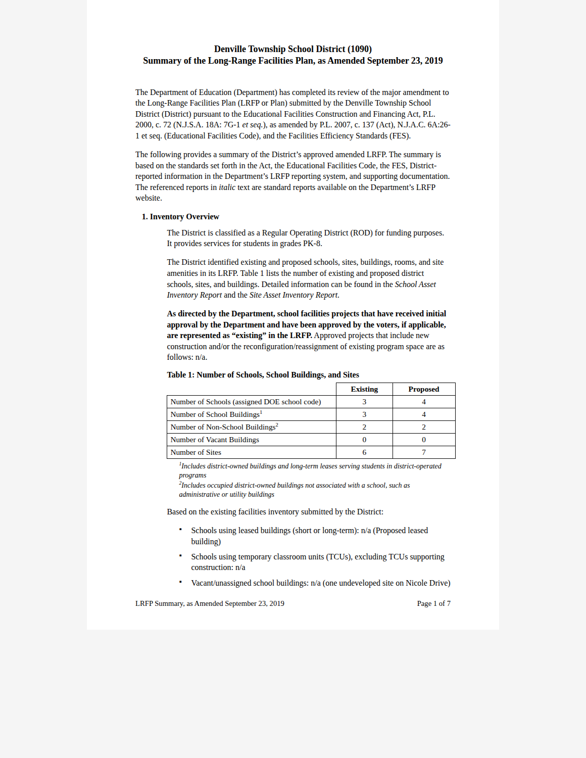Denville Township School District (1090) Summary of the Long-Range Facilities Plan, as Amended September 23, 2019
The Department of Education (Department) has completed its review of the major amendment to the Long-Range Facilities Plan (LRFP or Plan) submitted by the Denville Township School District (District) pursuant to the Educational Facilities Construction and Financing Act, P.L. 2000, c. 72 (N.J.S.A. 18A: 7G-1 et seq.), as amended by P.L. 2007, c. 137 (Act), N.J.A.C. 6A:26-1 et seq. (Educational Facilities Code), and the Facilities Efficiency Standards (FES).
The following provides a summary of the District’s approved amended LRFP. The summary is based on the standards set forth in the Act, the Educational Facilities Code, the FES, District-reported information in the Department’s LRFP reporting system, and supporting documentation. The referenced reports in italic text are standard reports available on the Department’s LRFP website.
Inventory Overview
The District is classified as a Regular Operating District (ROD) for funding purposes. It provides services for students in grades PK-8.
The District identified existing and proposed schools, sites, buildings, rooms, and site amenities in its LRFP. Table 1 lists the number of existing and proposed district schools, sites, and buildings. Detailed information can be found in the School Asset Inventory Report and the Site Asset Inventory Report.
As directed by the Department, school facilities projects that have received initial approval by the Department and have been approved by the voters, if applicable, are represented as “existing” in the LRFP. Approved projects that include new construction and/or the reconfiguration/reassignment of existing program space are as follows: n/a.
Table 1: Number of Schools, School Buildings, and Sites
| | Existing | Proposed |
| --- | --- | --- |
| Number of Schools (assigned DOE school code) | 3 | 4 |
| Number of School Buildings 1 | 3 | 4 |
| Number of Non-School Buildings 2 | 2 | 2 |
| Number of Vacant Buildings | 0 | 0 |
| Number of Sites | 6 | 7 |
1Includes district-owned buildings and long-term leases serving students in district-operated programs
2Includes occupied district-owned buildings not associated with a school, such as administrative or utility buildings
Based on the existing facilities inventory submitted by the District:
Schools using leased buildings (short or long-term): n/a (Proposed leased building)
Schools using temporary classroom units (TCUs), excluding TCUs supporting construction: n/a
Vacant/unassigned school buildings: n/a (one undeveloped site on Nicole Drive)
LRFP Summary, as Amended September 23, 2019 Page 1 of 7